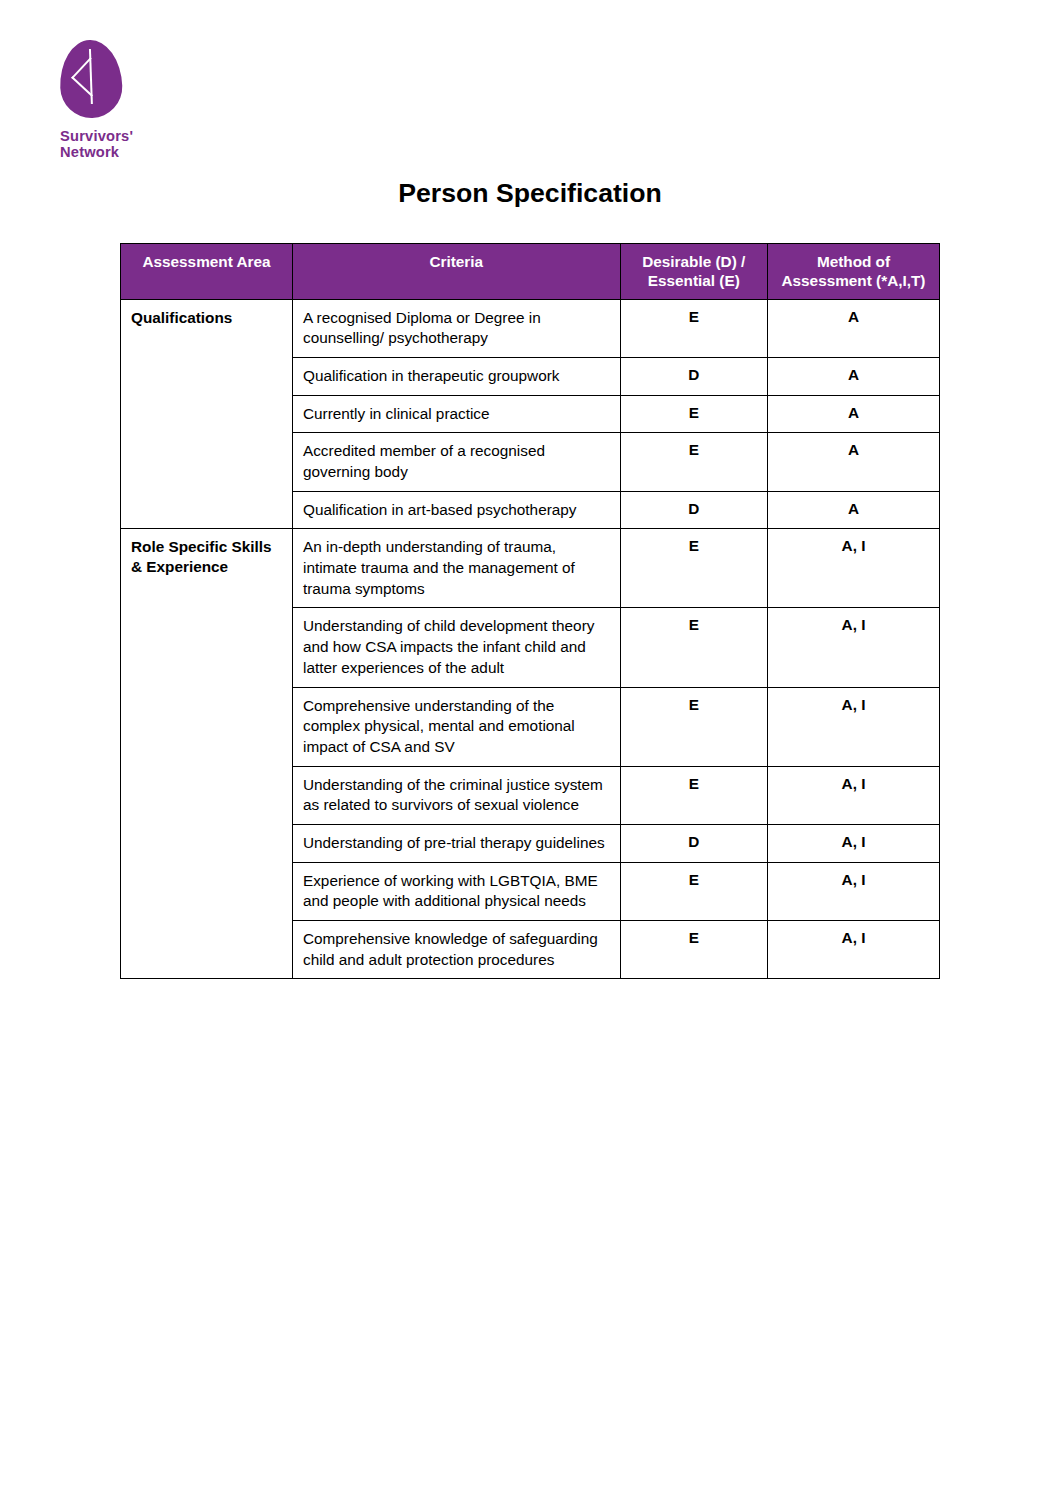Survivors'
Network
Person Specification
| Assessment Area | Criteria | Desirable (D) / Essential (E) | Method of Assessment (*A,I,T) |
| --- | --- | --- | --- |
| Qualifications | A recognised Diploma or Degree in counselling/ psychotherapy | E | A |
| Qualification in therapeutic groupwork | D | A |
| Currently in clinical practice | E | A |
| Accredited member of a recognised governing body | E | A |
| Qualification in art-based psychotherapy | D | A |
| Role Specific Skills & Experience | An in-depth understanding of trauma, intimate trauma and the management of trauma symptoms | E | A, I |
| Understanding of child development theory and how CSA impacts the infant child and latter experiences of the adult | E | A, I |
| Comprehensive understanding of the complex physical, mental and emotional impact of CSA and SV | E | A, I |
| Understanding of the criminal justice system as related to survivors of sexual violence | E | A, I |
| Understanding of pre-trial therapy guidelines | D | A, I |
| Experience of working with LGBTQIA, BME and people with additional physical needs | E | A, I |
| Comprehensive knowledge of safeguarding child and adult protection procedures | E | A, I |